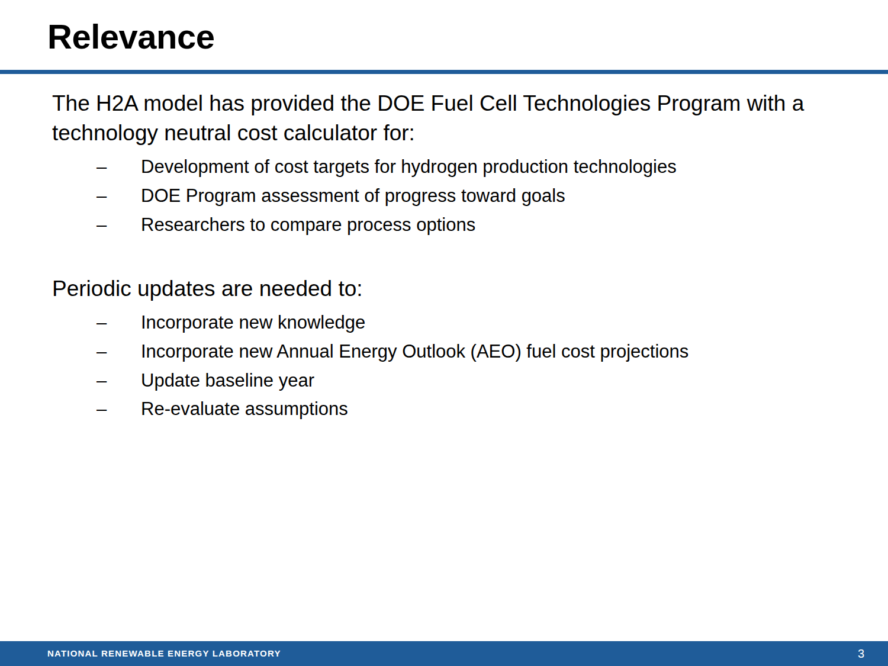Relevance
The H2A model has provided the DOE Fuel Cell Technologies Program with a technology neutral cost calculator for:
Development of cost targets for hydrogen production technologies
DOE Program assessment of progress toward goals
Researchers to compare process options
Periodic updates are needed to:
Incorporate new knowledge
Incorporate new Annual Energy Outlook (AEO) fuel cost projections
Update baseline year
Re-evaluate assumptions
NATIONAL RENEWABLE ENERGY LABORATORY 3